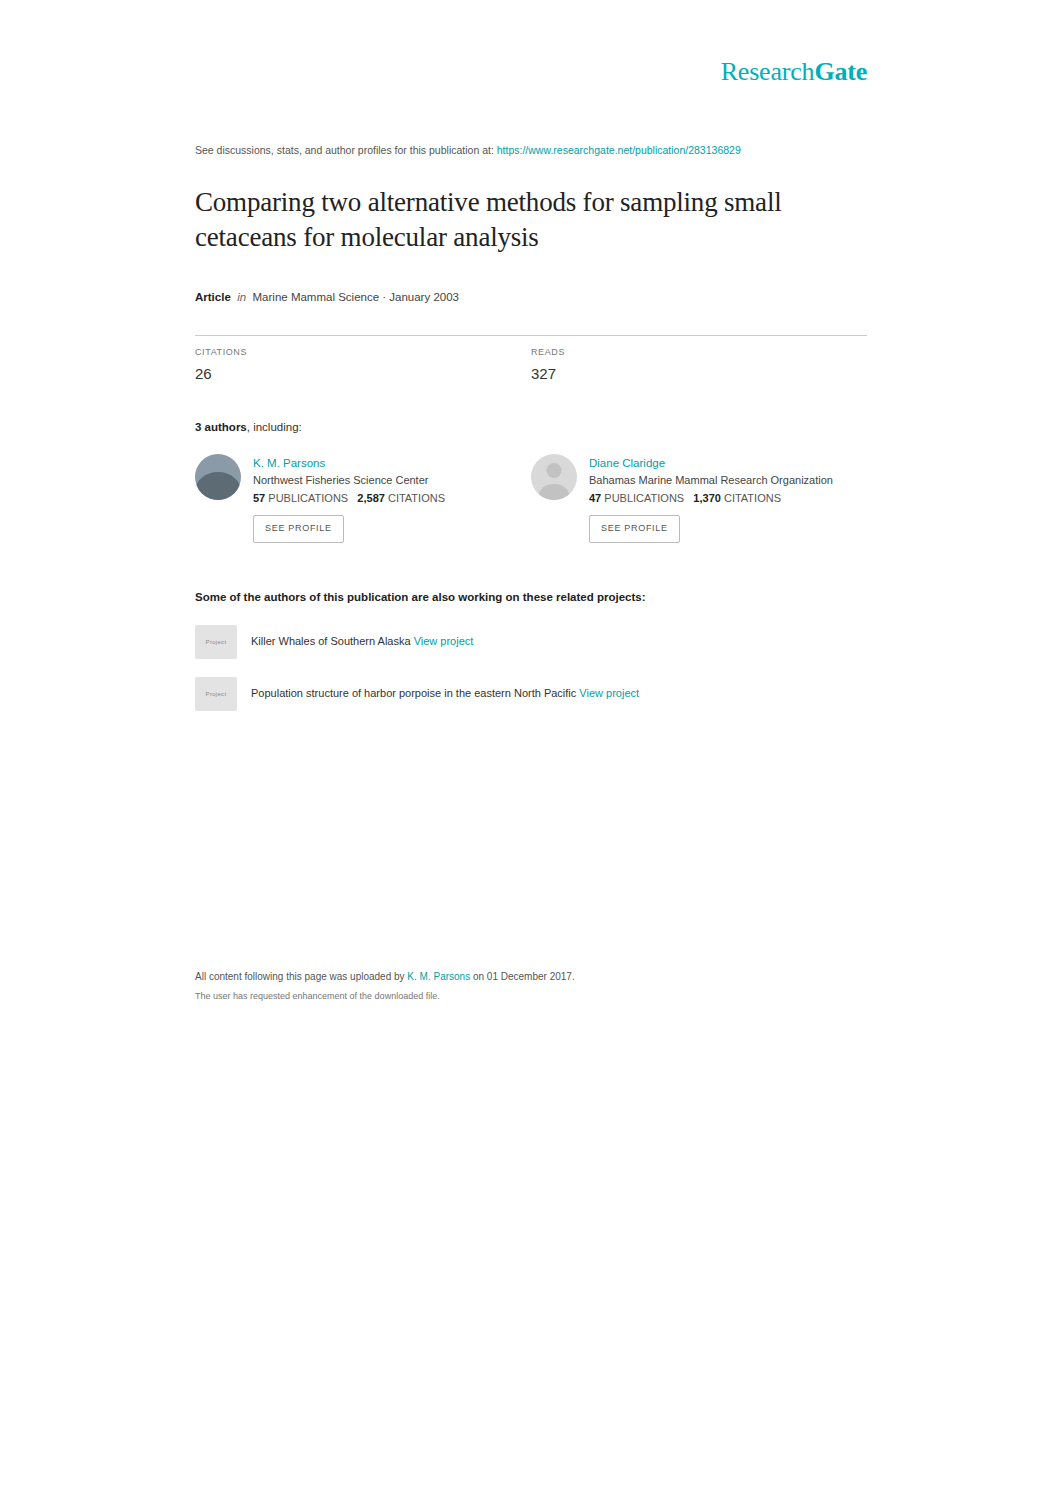ResearchGate
See discussions, stats, and author profiles for this publication at: https://www.researchgate.net/publication/283136829
Comparing two alternative methods for sampling small cetaceans for molecular analysis
Article in Marine Mammal Science · January 2003
Citations
26
Reads
327
3 authors, including:
K. M. Parsons
Northwest Fisheries Science Center
57 PUBLICATIONS 2,587 CITATIONS
See Profile
Diane Claridge
Bahamas Marine Mammal Research Organization
47 PUBLICATIONS 1,370 CITATIONS
See Profile
Some of the authors of this publication are also working on these related projects:
Killer Whales of Southern Alaska View project
Population structure of harbor porpoise in the eastern North Pacific View project
All content following this page was uploaded by K. M. Parsons on 01 December 2017.
The user has requested enhancement of the downloaded file.